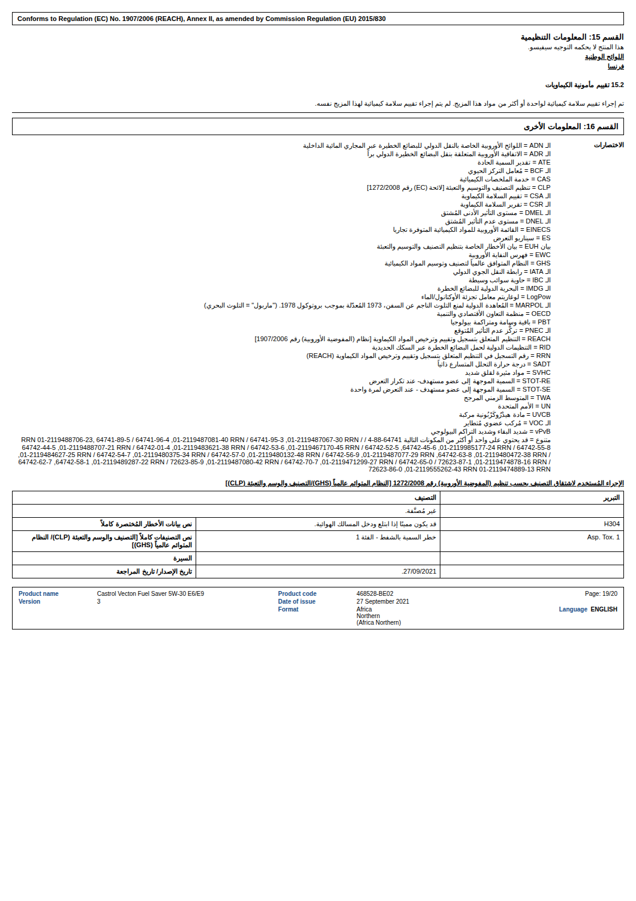Conforms to Regulation (EC) No. 1907/2006 (REACH), Annex II, as amended by Commission Regulation (EU) 2015/830
القسم 15: المعلومات التنظيمية
هذا المنتج لا يحكمه التوجيه سيفيسو.
اللوائح الوطنية
فرنسا
15.2 تقييم مأمونية الكيماويات
تم إجراء تقييم سلامة كيميائية لواحدة أو أكثر من مواد هذا المزيج. لم يتم إجراء تقييم سلامة كيميائية لهذا المزيج نفسه.
القسم 16: المعلومات الأخرى
| الاختصارات | الـ ADN = اللوائح الأوروبية الخاصة بالنقل الدولي للبضائع الخطيرة عبر المجاري المائية الداخلية الـ ADR = الاتفاقية الأوروبية المتعلقة بنقل البضائع الخطيرة الدولي براً ATE = تقدير السمية الحادة الـ BCF = مُعامل التركز الحيوي CAS = خدمة الملخصات الكيميائية CLP = تنظيم التصنيف والتوسيم والتعبئة [لائحة (EC) رقم 1272/2008] الـ CSA = تقييم السلامة الكيماوية الـ CSR = تقرير السلامة الكيماوية الـ DMEL = مستوى التأثير الأدنى المُشتق الـ DNEL = مستوى عدم التأثير المُشتق EINECS = القائمة الأوروبية للمواد الكيميائية المتوفرة تجاريا ES = سيناريو التعرض بيان EUH = بيان الأخطار الخاصة بتنظيم التصنيف والتوسيم والتعبئة EWC = فهرس النفاية الأوروبية GHS = النظام المتوافق عالمياً لتصنيف وتوسيم المواد الكيميائية الـ IATA = رابطة النقل الجوي الدولي الـ IBC = حاوية سوائب وسيطة الـ IMDG = البحرية الدولية للبضائع الخطرة LogPow = لوغاريتم معامل تجزئة الأوكتانول/الماء الـ MARPOL = المُعاهدة الدولية لمنع التلوث الناجم عن السفن، 1973 المُعدّلة بموجب بروتوكول 1978. ("ماربول" = التلوث البحري) OECD = منظمة التعاون الأقتصادي والتنمية PBT = باقية وسامة ومتراكمة بيولوجيا الـ PNEC = تركُّز عدم التأثير المُتوقع REACH = التنظيم المتعلق بتسجيل وتقييم وترخيص المواد الكيماوية [نظام (المفوضية الأوروبية) رقم 1907/2006] RID = التنظيمات الدولية لحمل البضائع الخطرة عبر السكك الحديدية RRN = رقم التسجيل في التنظيم المتعلق بتسجيل وتقييم وترخيص المواد الكيماوية (REACH) SADT = درجة حرارة التحلل المتسارع ذاتياً SVHC = مواد مثيرة لقلق شديد STOT-RE = السمية الموجهة إلى عضو مستهدف- عند تكرار التعرض STOT-SE = السمية الموجهة إلى عضو مستهدف - عند التعرض لمرة واحدة TWA = المتوسط الزمني المرجح UN = الأمم المتحدة UVCB = مادة هيدْرُوكَرْبُونية مركبة الـ VOC = مُركب عضوي مُتطاير vPvB = شديد البقاء وشديد التراكم البيولوجي متنوع = قد يحتوي على واحد أو أكثر من المكونات التالية 64741-88-4 / RRN 01-2119488706-23, 64741-89-5 / 64741-96-4 ,01-2119487081-40 RRN / 64741-95-3 ,01-2119487067-30 RRN / 64742-44-5 ,01-2119488707-21 RRN / 64742-01-4 ,01-2119483621-38 RRN / 64742-53-6 ,01-2119467170-45 RRN / 64742-52-5 ,64742-45-6 ,01-2119985177-24 RRN / 64742-55-8 ,01-2119484627-25 RRN / 64742-54-7 ,01-2119480375-34 RRN / 64742-57-0 ,01-2119480132-48 RRN / 64742-56-9 ,01-2119487077-29 RRN ,64742-63-8 ,01-2119480472-38 RRN / 64742-62-7 ,64742-58-1 ,01-2119489287-22 RRN / 72623-85-9 ,01-2119487080-42 RRN / 64742-70-7 ,01-2119471299-27 RRN / 64742-65-0 / 72623-87-1 ,01-2119474878-16 RRN / 72623-86-0 ,01-2119555262-43 RRN 01-2119474889-13 RRN |
الإجراء المُستخدم لاشتقاق التصنيف بحسب تنظيم (المفوضية الأوروبية) رقم 1272/2008 [النظام المتوائم عالمياً (GHS)/التصنيف والوسم والتعبئة (CLP)]
| التبرير | التصنيف |
| --- | --- |
| | غير مُصنَّفة. |
| H304 | قد يكون مميتًا إذا ابتلع ودخل المسالك الهوائية. | نص بيانات الأخطار المُختصرة كاملاً |
| Asp. Tox. 1 | خطر السمية بالشفط - الفئة 1 | نص التصنيفات كاملاً [التصنيف والوسم والتعبئة (CLP)/ النظام المتوائم عالمياً (GHS)] |
| | | السيرة |
| | 27/09/2021. | تاريخ الإصدار/ تاريخ المراجعة |
| Product name | Castrol Vecton Fuel Saver 5W-30 E6/E9 | Product code | 468528-BE02 | Page: 19/20 |
| Version | 3 | Date of issue | 27 September 2021 | |
| | | Format | Africa Northern (Africa Northern) | Language ENGLISH |